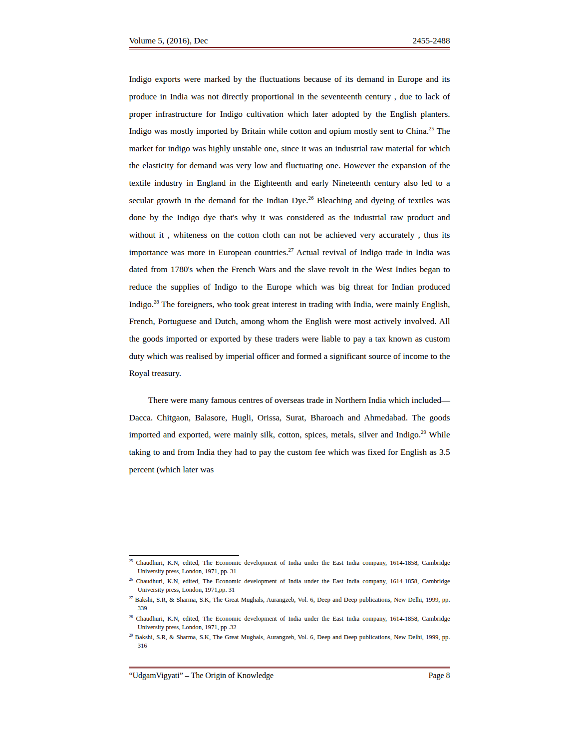Volume 5, (2016), Dec 2455-2488
Indigo exports were marked by the fluctuations because of its demand in Europe and its produce in India was not directly proportional in the seventeenth century , due to lack of proper infrastructure for Indigo cultivation which later adopted by the English planters. Indigo was mostly imported by Britain while cotton and opium mostly sent to China.25 The market for indigo was highly unstable one, since it was an industrial raw material for which the elasticity for demand was very low and fluctuating one. However the expansion of the textile industry in England in the Eighteenth and early Nineteenth century also led to a secular growth in the demand for the Indian Dye.26 Bleaching and dyeing of textiles was done by the Indigo dye that's why it was considered as the industrial raw product and without it , whiteness on the cotton cloth can not be achieved very accurately , thus its importance was more in European countries.27 Actual revival of Indigo trade in India was dated from 1780's when the French Wars and the slave revolt in the West Indies began to reduce the supplies of Indigo to the Europe which was big threat for Indian produced Indigo.28 The foreigners, who took great interest in trading with India, were mainly English, French, Portuguese and Dutch, among whom the English were most actively involved. All the goods imported or exported by these traders were liable to pay a tax known as custom duty which was realised by imperial officer and formed a significant source of income to the Royal treasury.
There were many famous centres of overseas trade in Northern India which included—Dacca. Chitgaon, Balasore, Hugli, Orissa, Surat, Bharoach and Ahmedabad. The goods imported and exported, were mainly silk, cotton, spices, metals, silver and Indigo.29 While taking to and from India they had to pay the custom fee which was fixed for English as 3.5 percent (which later was
25 Chaudhuri, K.N, edited, The Economic development of India under the East India company, 1614-1858, Cambridge University press, London, 1971, pp. 31
26 Chaudhuri, K.N, edited, The Economic development of India under the East India company, 1614-1858, Cambridge University press, London, 1971,pp. 31
27 Bakshi, S.R, & Sharma, S.K, The Great Mughals, Aurangzeb, Vol. 6, Deep and Deep publications, New Delhi, 1999, pp. 339
28 Chaudhuri, K.N, edited, The Economic development of India under the East India company, 1614-1858, Cambridge University press, London, 1971, pp .32
29 Bakshi, S.R, & Sharma, S.K, The Great Mughals, Aurangzeb, Vol. 6, Deep and Deep publications, New Delhi, 1999, pp. 316
“UdgamVigyati” – The Origin of Knowledge Page 8